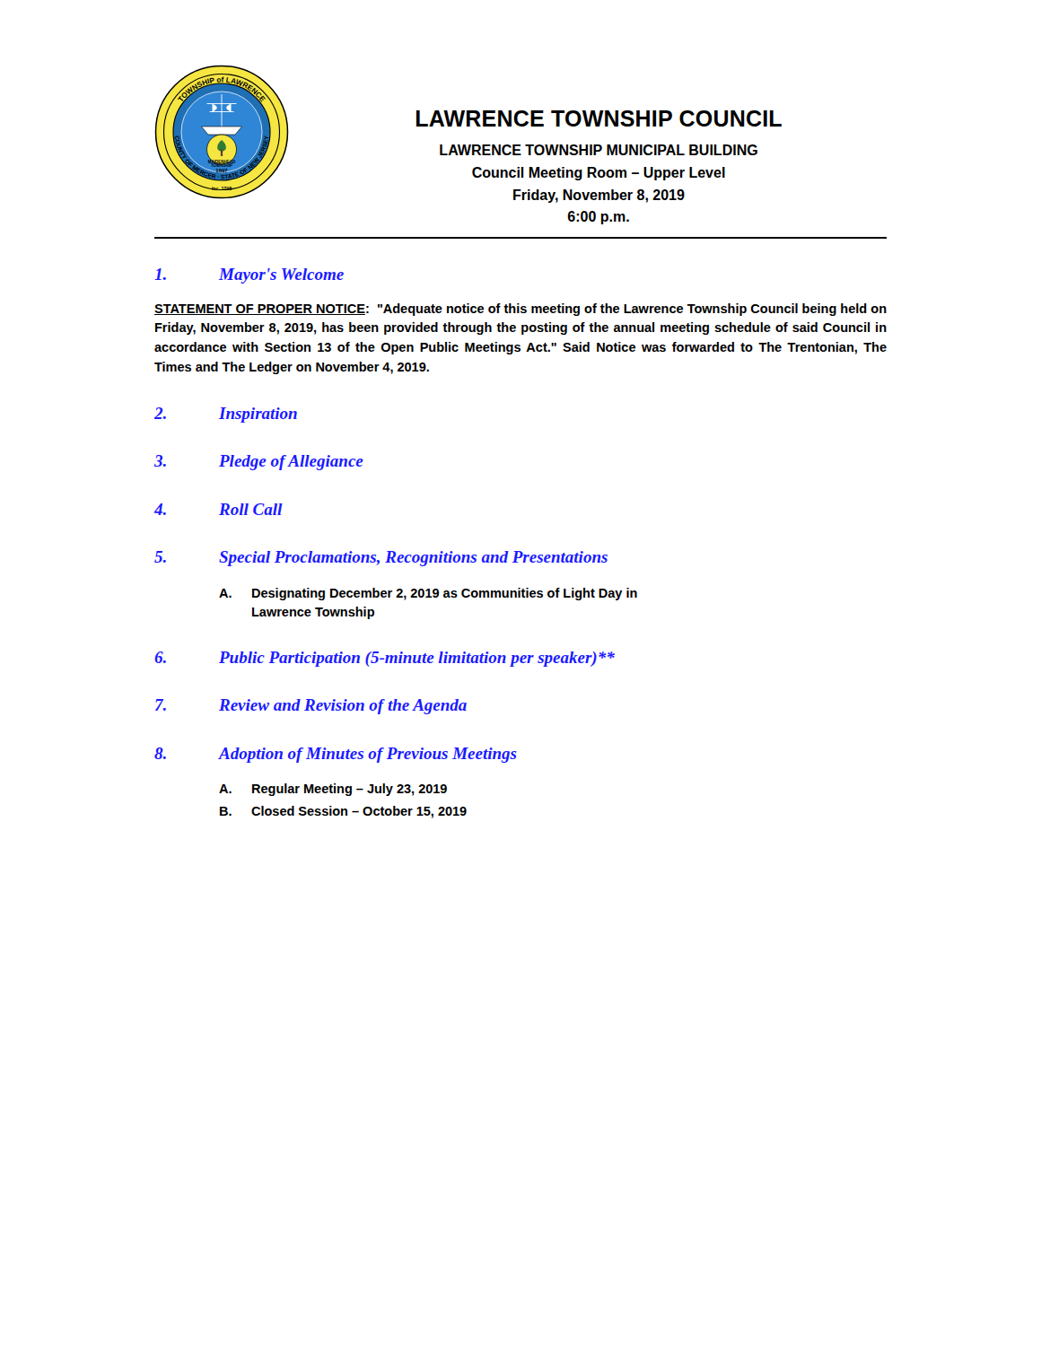TOWNSHIP of LAWRENCE COUNTY OF MERCER · STATE OF NEW JERSEY MAIDENHEAD TOWNSHIP 1697 Inc. 1798
LAWRENCE TOWNSHIP COUNCIL
LAWRENCE TOWNSHIP MUNICIPAL BUILDING
Council Meeting Room – Upper Level
Friday, November 8, 2019
6:00 p.m.
1.
Mayor's Welcome
STATEMENT OF PROPER NOTICE: "Adequate notice of this meeting of the Lawrence Township Council being held on Friday, November 8, 2019, has been provided through the posting of the annual meeting schedule of said Council in accordance with Section 13 of the Open Public Meetings Act." Said Notice was forwarded to The Trentonian, The Times and The Ledger on November 4, 2019.
2.
Inspiration
3.
Pledge of Allegiance
4.
Roll Call
5.
Special Proclamations, Recognitions and Presentations
A.
Designating December 2, 2019 as Communities of Light Day in Lawrence Township
6.
Public Participation (5-minute limitation per speaker)**
7.
Review and Revision of the Agenda
8.
Adoption of Minutes of Previous Meetings
A.
Regular Meeting – July 23, 2019
B.
Closed Session – October 15, 2019